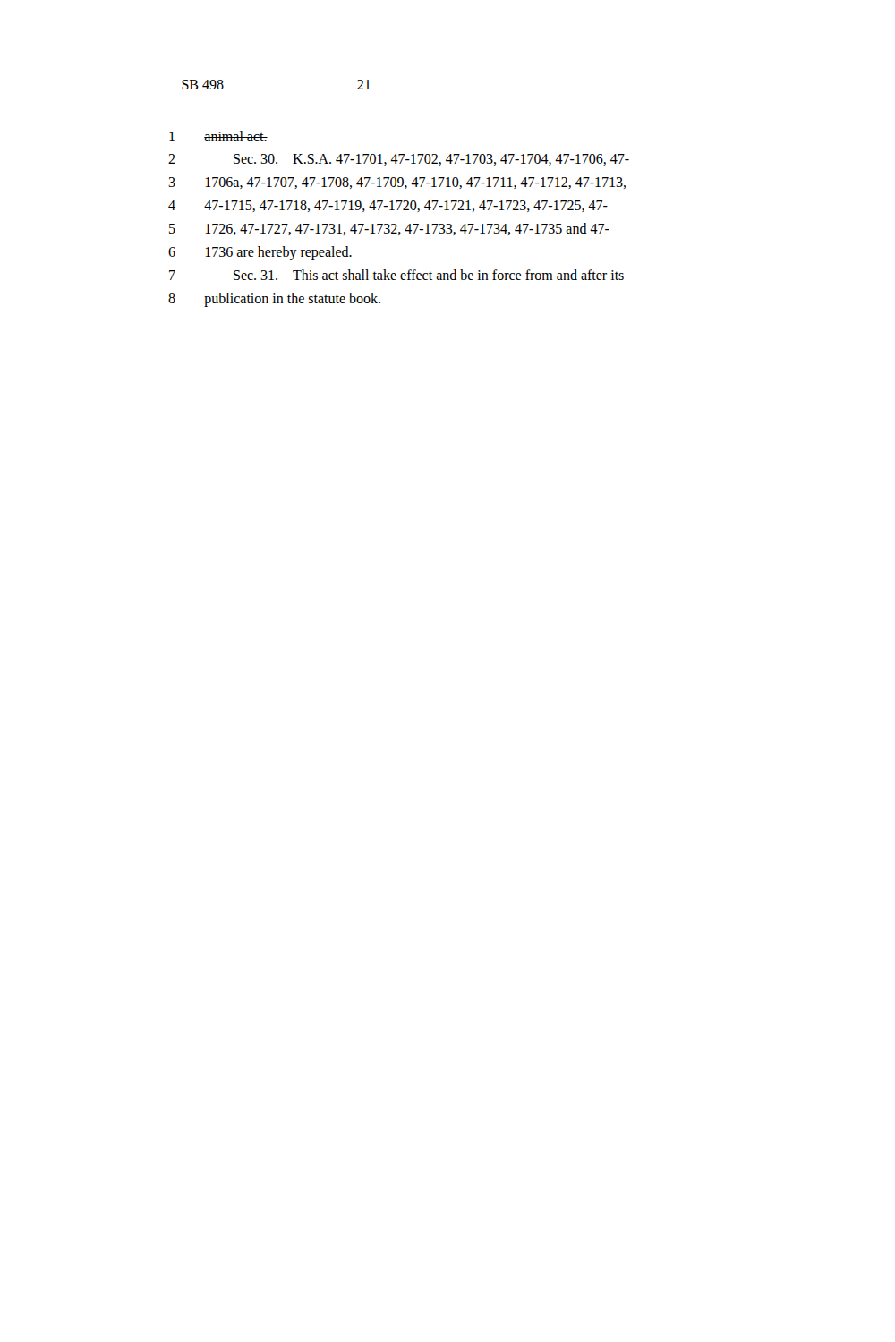SB 498 21
| 1 | animal act. |
| 2 | Sec. 30. K.S.A. 47-1701, 47-1702, 47-1703, 47-1704, 47-1706, 47- |
| 3 | 1706a, 47-1707, 47-1708, 47-1709, 47-1710, 47-1711, 47-1712, 47-1713, |
| 4 | 47-1715, 47-1718, 47-1719, 47-1720, 47-1721, 47-1723, 47-1725, 47- |
| 5 | 1726, 47-1727, 47-1731, 47-1732, 47-1733, 47-1734, 47-1735 and 47- |
| 6 | 1736 are hereby repealed. |
| 7 | Sec. 31. This act shall take effect and be in force from and after its |
| 8 | publication in the statute book. |